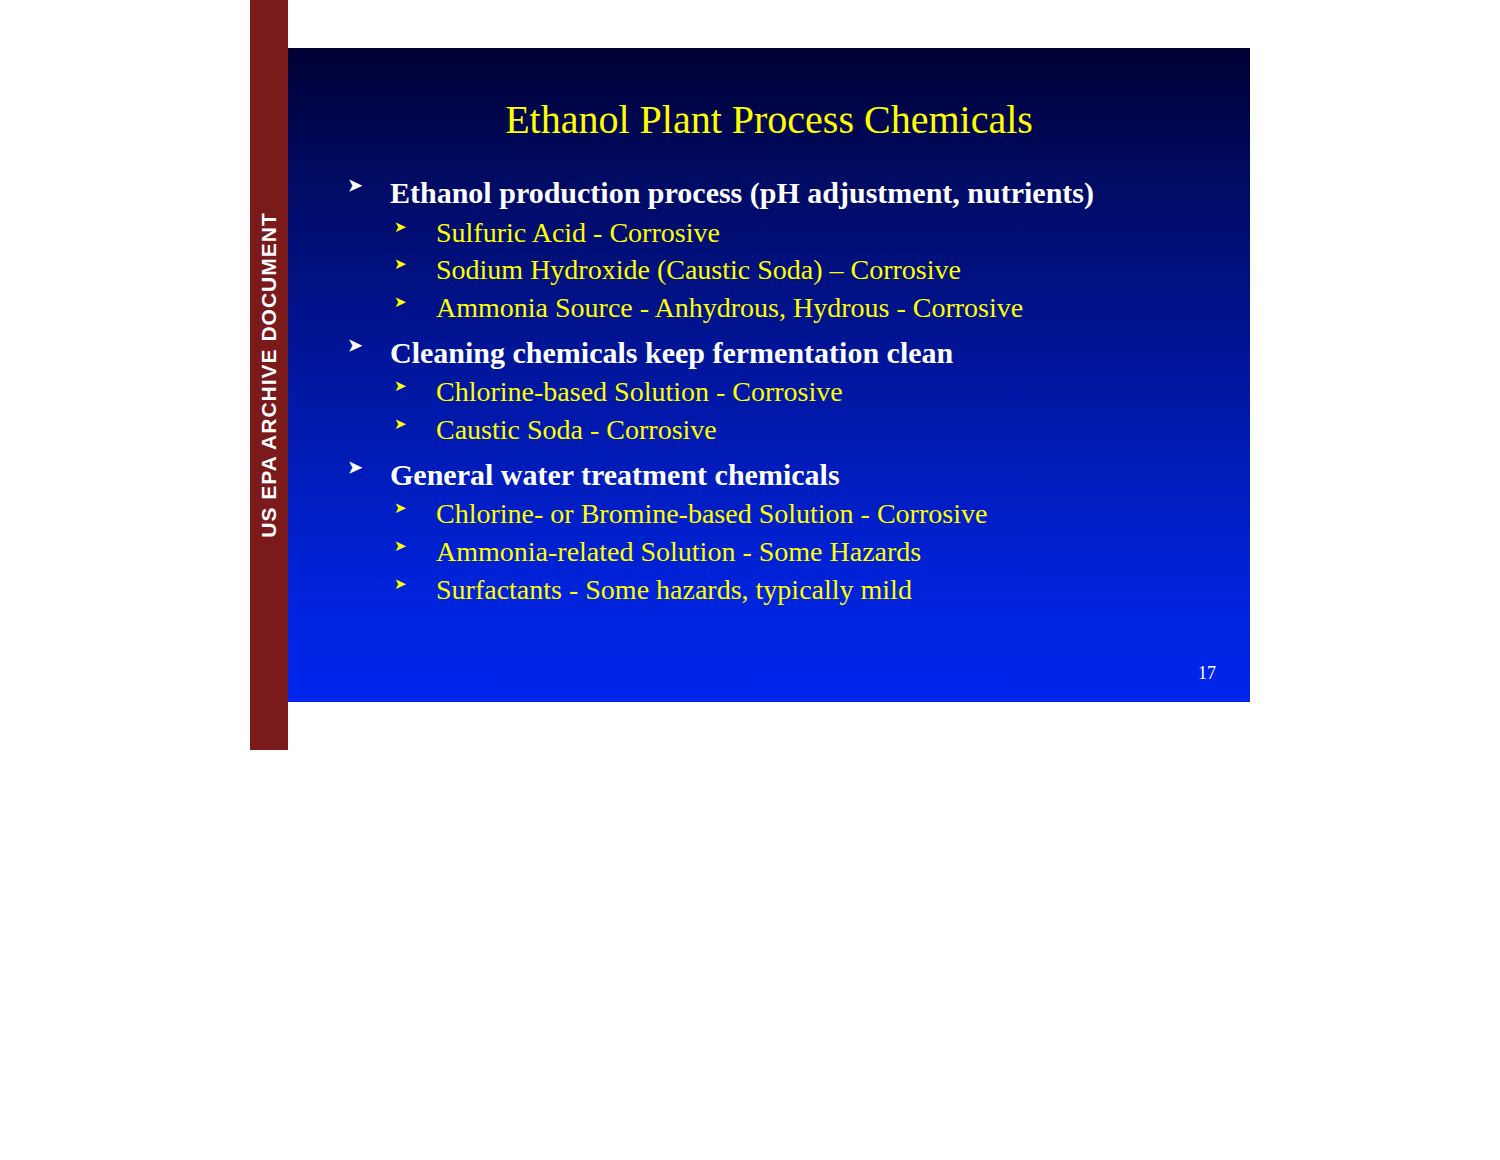US EPA ARCHIVE DOCUMENT
Ethanol Plant Process Chemicals
Ethanol production process (pH adjustment, nutrients)
Sulfuric Acid - Corrosive
Sodium Hydroxide (Caustic Soda) – Corrosive
Ammonia Source - Anhydrous, Hydrous - Corrosive
Cleaning chemicals keep fermentation clean
Chlorine-based Solution - Corrosive
Caustic Soda - Corrosive
General water treatment chemicals
Chlorine- or Bromine-based Solution - Corrosive
Ammonia-related Solution - Some Hazards
Surfactants - Some hazards, typically mild
17